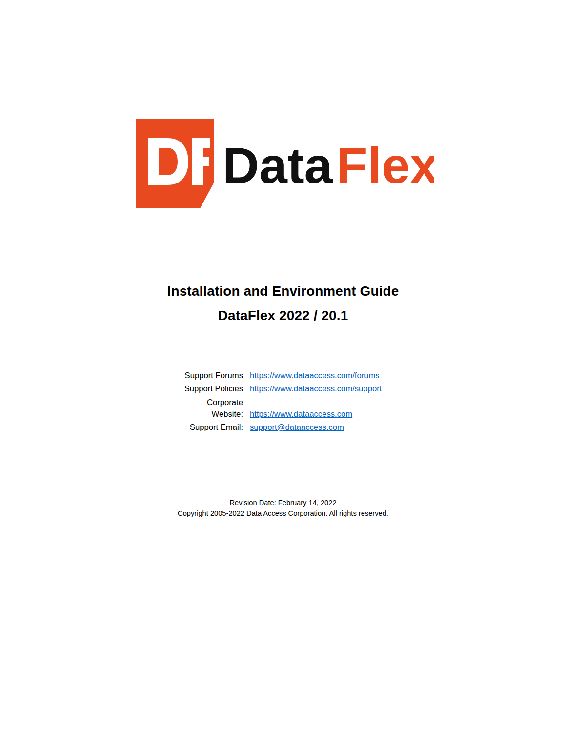DataFlex Data Flex
Installation and Environment Guide DataFlex 2022 / 20.1
| Support Forums | https://www.dataaccess.com/forums |
| Support Policies | https://www.dataaccess.com/support |
| Corporate Website: | https://www.dataaccess.com |
| Support Email: | support@dataaccess.com |
Revision Date: February 14, 2022
Copyright 2005-2022 Data Access Corporation. All rights reserved.